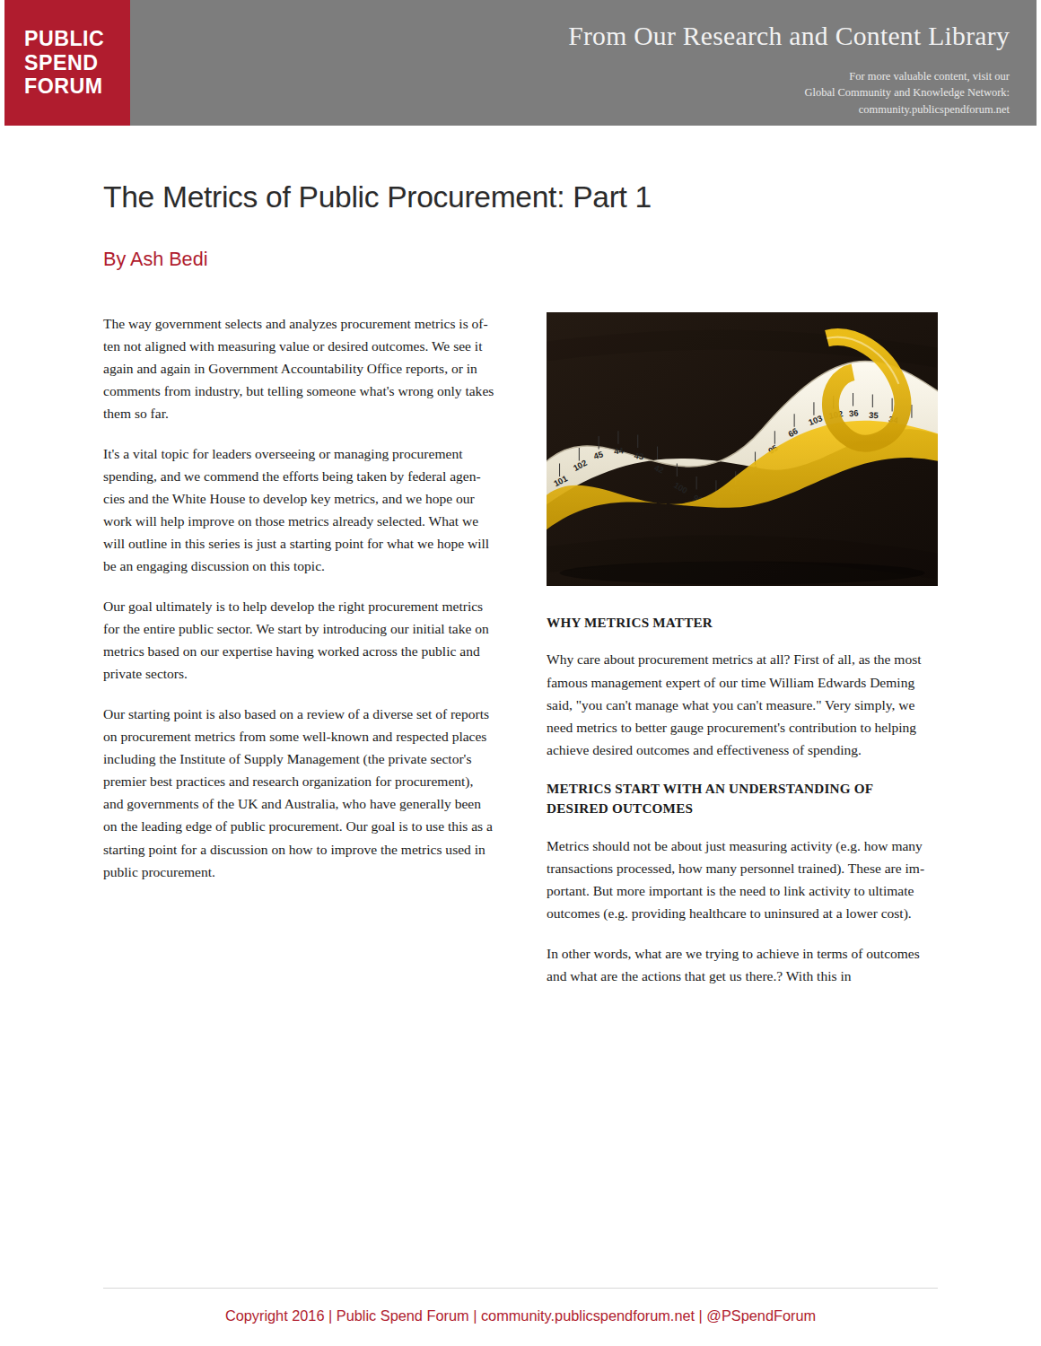PUBLIC SPEND FORUM
From Our Research and Content Library
For more valuable content, visit our
Global Community and Knowledge Network:
community.publicspendforum.net
The Metrics of Public Procurement: Part 1
By Ash Bedi
The way government selects and analyzes procurement metrics is often not aligned with measuring value or desired outcomes. We see it again and again in Government Accountability Office reports, or in comments from industry, but telling someone what's wrong only takes them so far.
It's a vital topic for leaders overseeing or managing procurement spending, and we commend the efforts being taken by federal agencies and the White House to develop key metrics, and we hope our work will help improve on those metrics already selected. What we will outline in this series is just a starting point for what we hope will be an engaging discussion on this topic.
Our goal ultimately is to help develop the right procurement metrics for the entire public sector. We start by introducing our initial take on metrics based on our expertise having worked across the public and private sectors.
Our starting point is also based on a review of a diverse set of reports on procurement metrics from some well-known and respected places including the Institute of Supply Management (the private sector's premier best practices and research organization for procurement), and governments of the UK and Australia, who have generally been on the leading edge of public procurement. Our goal is to use this as a starting point for a discussion on how to improve the metrics used in public procurement.
Why Metrics Matter
Why care about procurement metrics at all? First of all, as the most famous management expert of our time William Edwards Deming said, "you can't manage what you can't measure." Very simply, we need metrics to better gauge procurement's contribution to helping achieve desired outcomes and effectiveness of spending.
Metrics Start With an Understanding of Desired Outcomes
Metrics should not be about just measuring activity (e.g. how many transactions processed, how many personnel trained). These are important. But more important is the need to link activity to ultimate outcomes (e.g. providing healthcare to uninsured at a lower cost).
In other words, what are we trying to achieve in terms of outcomes and what are the actions that get us there.? With this in
Copyright 2016 | Public Spend Forum | community.publicspendforum.net | @PSpendForum